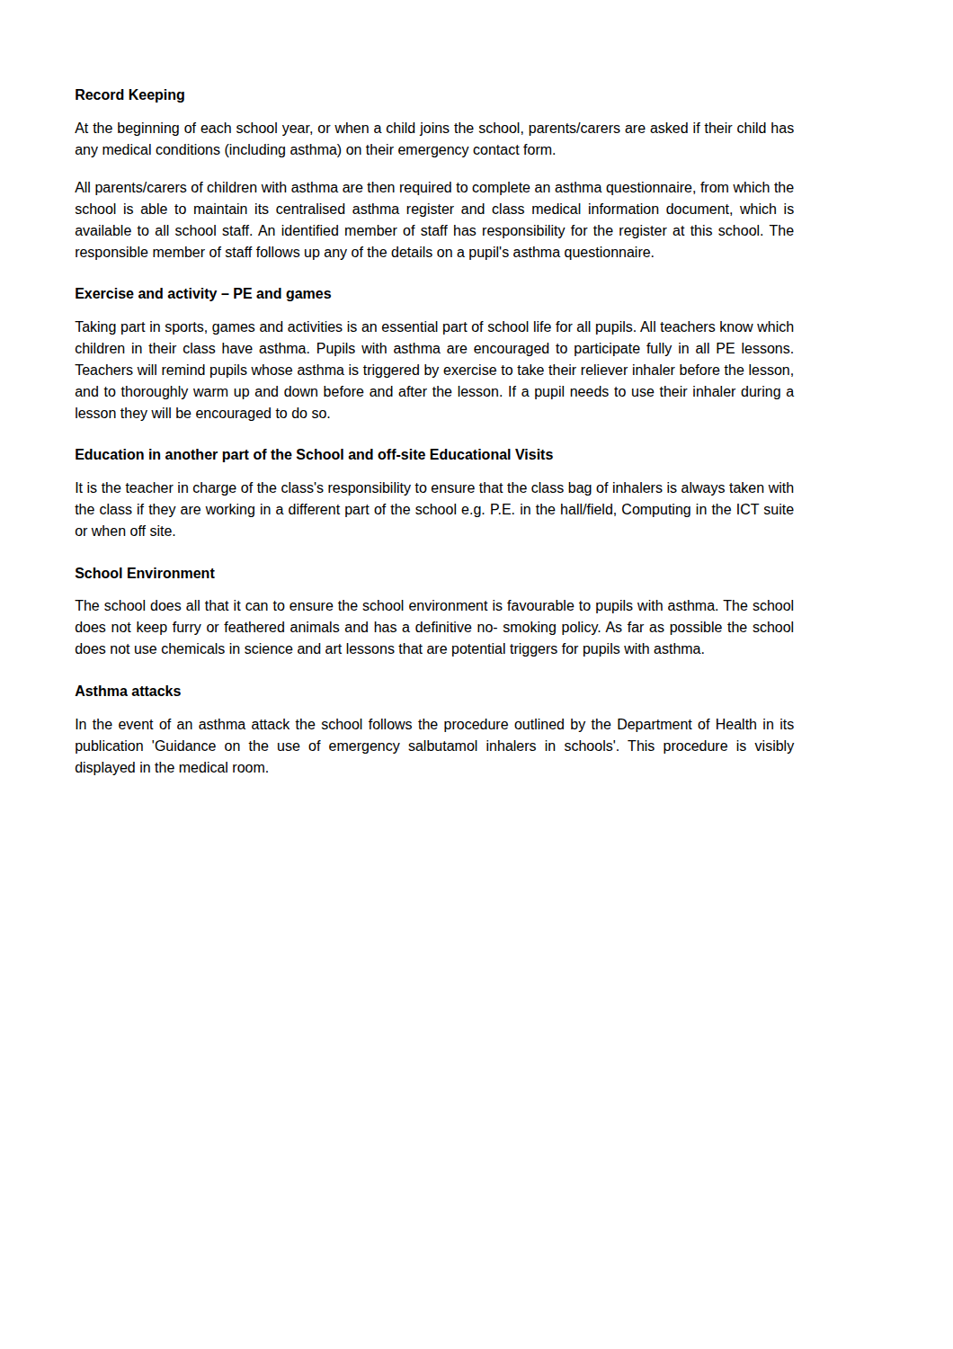Record Keeping
At the beginning of each school year, or when a child joins the school, parents/carers are asked if their child has any medical conditions (including asthma) on their emergency contact form.
All parents/carers of children with asthma are then required to complete an asthma questionnaire, from which the school is able to maintain its centralised asthma register and class medical information document, which is available to all school staff. An identified member of staff has responsibility for the register at this school. The responsible member of staff follows up any of the details on a pupil's asthma questionnaire.
Exercise and activity – PE and games
Taking part in sports, games and activities is an essential part of school life for all pupils. All teachers know which children in their class have asthma. Pupils with asthma are encouraged to participate fully in all PE lessons. Teachers will remind pupils whose asthma is triggered by exercise to take their reliever inhaler before the lesson, and to thoroughly warm up and down before and after the lesson. If a pupil needs to use their inhaler during a lesson they will be encouraged to do so.
Education in another part of the School and off-site Educational Visits
It is the teacher in charge of the class's responsibility to ensure that the class bag of inhalers is always taken with the class if they are working in a different part of the school e.g. P.E. in the hall/field, Computing in the ICT suite or when off site.
School Environment
The school does all that it can to ensure the school environment is favourable to pupils with asthma. The school does not keep furry or feathered animals and has a definitive no- smoking policy. As far as possible the school does not use chemicals in science and art lessons that are potential triggers for pupils with asthma.
Asthma attacks
In the event of an asthma attack the school follows the procedure outlined by the Department of Health in its publication 'Guidance on the use of emergency salbutamol inhalers in schools'. This procedure is visibly displayed in the medical room.